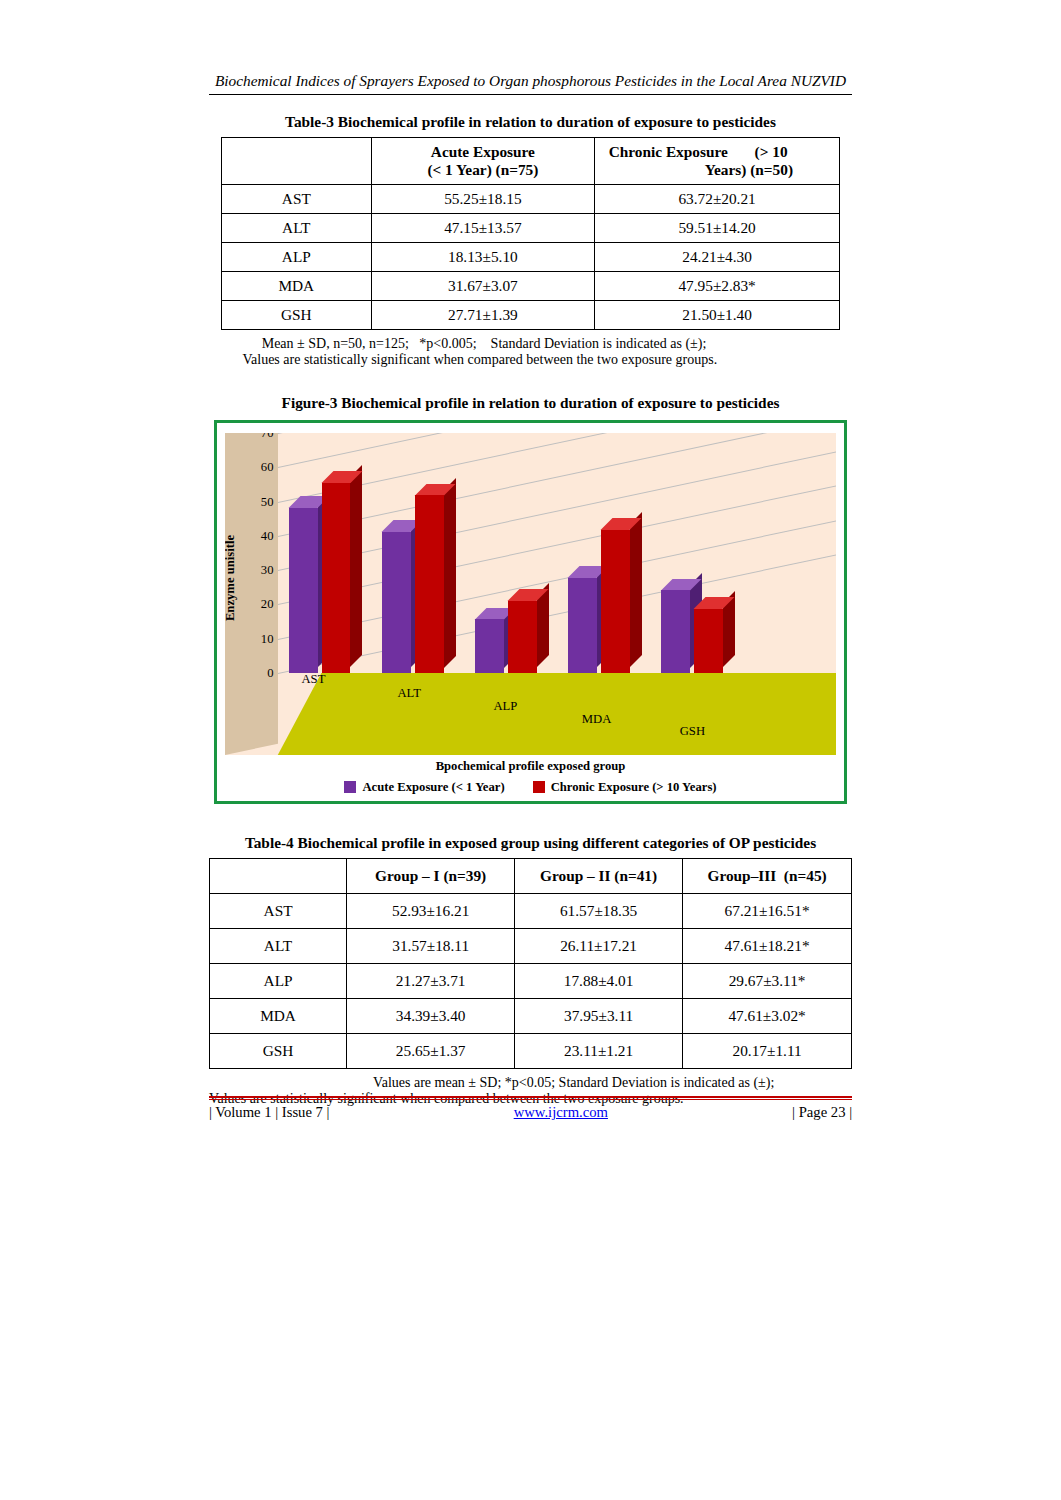Biochemical Indices of Sprayers Exposed to Organ phosphorous Pesticides in the Local Area NUZVID
Table-3 Biochemical profile in relation to duration of exposure to pesticides
| | Acute Exposure (< 1 Year) (n=75) | Chronic Exposure (> 10 Years) (n=50) |
| --- | --- | --- |
| AST | 55.25±18.15 | 63.72±20.21 |
| ALT | 47.15±13.57 | 59.51±14.20 |
| ALP | 18.13±5.10 | 24.21±4.30 |
| MDA | 31.67±3.07 | 47.95±2.83* |
| GSH | 27.71±1.39 | 21.50±1.40 |
Mean ± SD, n=50, n=125; *p<0.005; Standard Deviation is indicated as (±); Values are statistically significant when compared between the two exposure groups.
Figure-3 Biochemical profile in relation to duration of exposure to pesticides
70 60 50 40 30 20 10 0
Enzyme unisitle
AST ALT ALP MDA GSH
Bpochemical profile exposed group
Acute Exposure (< 1 Year)
Chronic Exposure (> 10 Years)
Table-4 Biochemical profile in exposed group using different categories of OP pesticides
| | Group – I (n=39) | Group – II (n=41) | Group–III (n=45) |
| --- | --- | --- | --- |
| AST | 52.93±16.21 | 61.57±18.35 | 67.21±16.51* |
| ALT | 31.57±18.11 | 26.11±17.21 | 47.61±18.21* |
| ALP | 21.27±3.71 | 17.88±4.01 | 29.67±3.11* |
| MDA | 34.39±3.40 | 37.95±3.11 | 47.61±3.02* |
| GSH | 25.65±1.37 | 23.11±1.21 | 20.17±1.11 |
Values are mean ± SD; *p<0.05; Standard Deviation is indicated as (±); Values are statistically significant when compared between the two exposure groups.
| Volume 1 | Issue 7 |
www.ijcrm.com
| Page 23 |